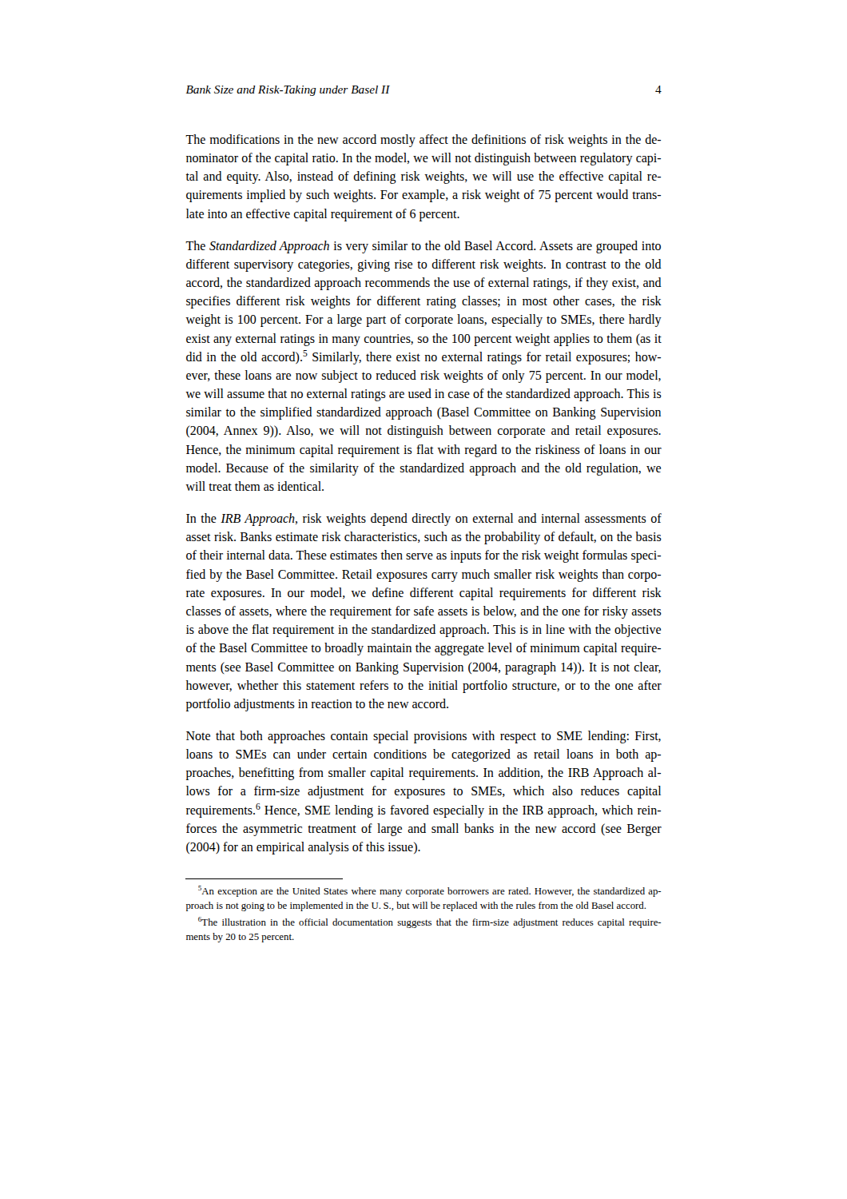Bank Size and Risk-Taking under Basel II 4
The modifications in the new accord mostly affect the definitions of risk weights in the denominator of the capital ratio. In the model, we will not distinguish between regulatory capital and equity. Also, instead of defining risk weights, we will use the effective capital requirements implied by such weights. For example, a risk weight of 75 percent would translate into an effective capital requirement of 6 percent.
The Standardized Approach is very similar to the old Basel Accord. Assets are grouped into different supervisory categories, giving rise to different risk weights. In contrast to the old accord, the standardized approach recommends the use of external ratings, if they exist, and specifies different risk weights for different rating classes; in most other cases, the risk weight is 100 percent. For a large part of corporate loans, especially to SMEs, there hardly exist any external ratings in many countries, so the 100 percent weight applies to them (as it did in the old accord).5 Similarly, there exist no external ratings for retail exposures; however, these loans are now subject to reduced risk weights of only 75 percent. In our model, we will assume that no external ratings are used in case of the standardized approach. This is similar to the simplified standardized approach (Basel Committee on Banking Supervision (2004, Annex 9)). Also, we will not distinguish between corporate and retail exposures. Hence, the minimum capital requirement is flat with regard to the riskiness of loans in our model. Because of the similarity of the standardized approach and the old regulation, we will treat them as identical.
In the IRB Approach, risk weights depend directly on external and internal assessments of asset risk. Banks estimate risk characteristics, such as the probability of default, on the basis of their internal data. These estimates then serve as inputs for the risk weight formulas specified by the Basel Committee. Retail exposures carry much smaller risk weights than corporate exposures. In our model, we define different capital requirements for different risk classes of assets, where the requirement for safe assets is below, and the one for risky assets is above the flat requirement in the standardized approach. This is in line with the objective of the Basel Committee to broadly maintain the aggregate level of minimum capital requirements (see Basel Committee on Banking Supervision (2004, paragraph 14)). It is not clear, however, whether this statement refers to the initial portfolio structure, or to the one after portfolio adjustments in reaction to the new accord.
Note that both approaches contain special provisions with respect to SME lending: First, loans to SMEs can under certain conditions be categorized as retail loans in both approaches, benefitting from smaller capital requirements. In addition, the IRB Approach allows for a firm-size adjustment for exposures to SMEs, which also reduces capital requirements.6 Hence, SME lending is favored especially in the IRB approach, which reinforces the asymmetric treatment of large and small banks in the new accord (see Berger (2004) for an empirical analysis of this issue).
5An exception are the United States where many corporate borrowers are rated. However, the standardized approach is not going to be implemented in the U. S., but will be replaced with the rules from the old Basel accord.
6The illustration in the official documentation suggests that the firm-size adjustment reduces capital requirements by 20 to 25 percent.